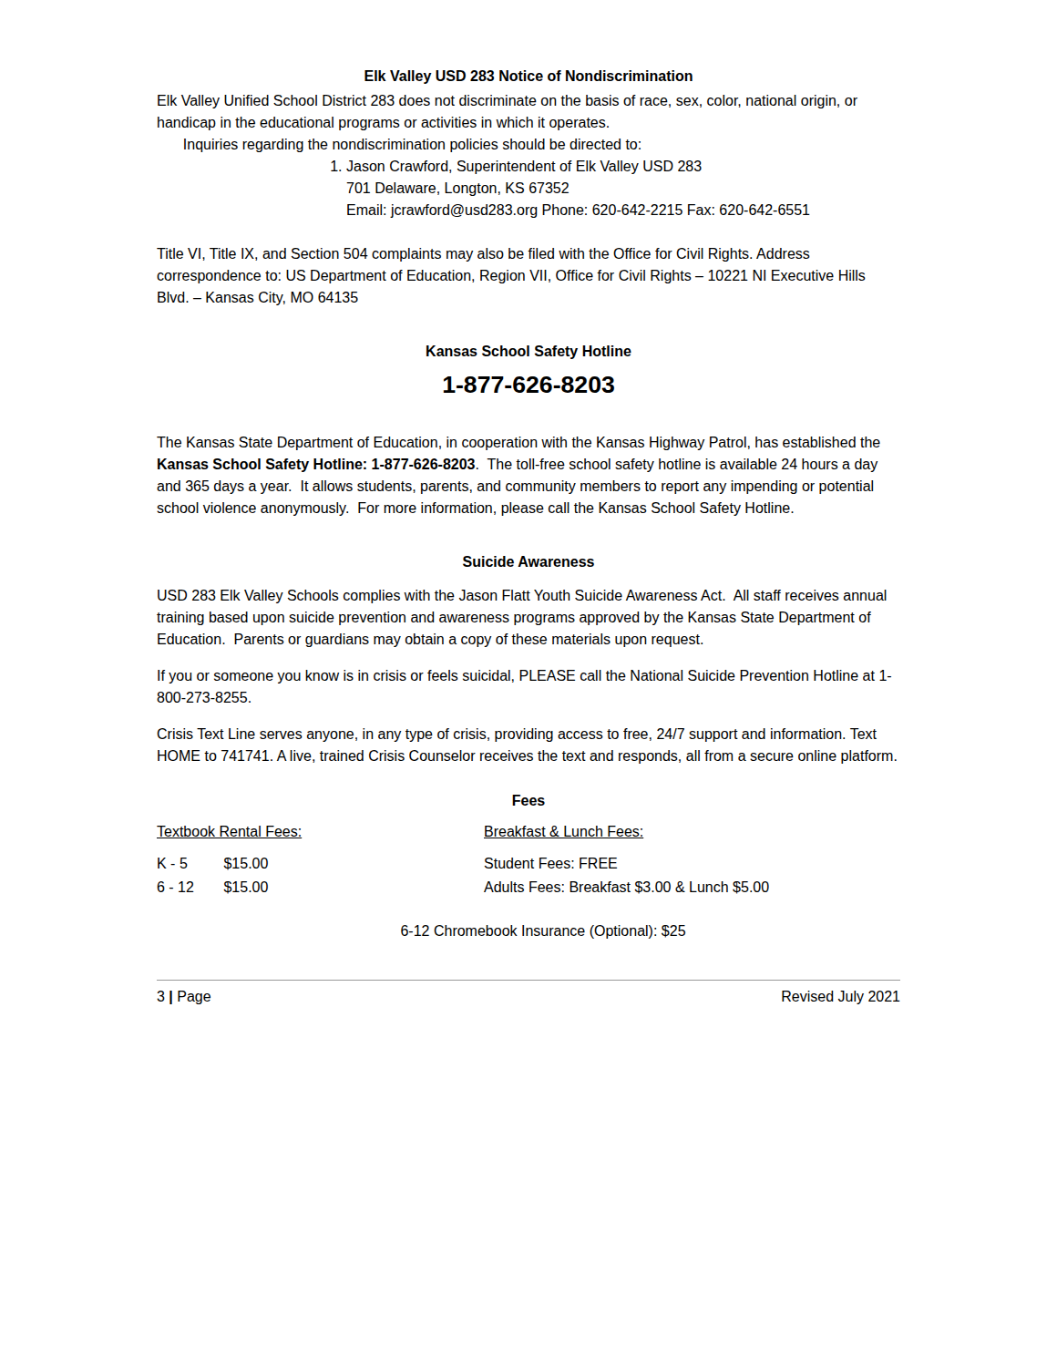Elk Valley USD 283 Notice of Nondiscrimination
Elk Valley Unified School District 283 does not discriminate on the basis of race, sex, color, national origin, or handicap in the educational programs or activities in which it operates.
Inquiries regarding the nondiscrimination policies should be directed to:
Jason Crawford, Superintendent of Elk Valley USD 283
701 Delaware, Longton, KS 67352
Email: jcrawford@usd283.org Phone: 620-642-2215 Fax: 620-642-6551
Title VI, Title IX, and Section 504 complaints may also be filed with the Office for Civil Rights. Address correspondence to: US Department of Education, Region VII, Office for Civil Rights – 10221 NI Executive Hills Blvd. – Kansas City, MO 64135
Kansas School Safety Hotline
1-877-626-8203
The Kansas State Department of Education, in cooperation with the Kansas Highway Patrol, has established the Kansas School Safety Hotline: 1-877-626-8203. The toll-free school safety hotline is available 24 hours a day and 365 days a year. It allows students, parents, and community members to report any impending or potential school violence anonymously. For more information, please call the Kansas School Safety Hotline.
Suicide Awareness
USD 283 Elk Valley Schools complies with the Jason Flatt Youth Suicide Awareness Act. All staff receives annual training based upon suicide prevention and awareness programs approved by the Kansas State Department of Education. Parents or guardians may obtain a copy of these materials upon request.
If you or someone you know is in crisis or feels suicidal, PLEASE call the National Suicide Prevention Hotline at 1-800-273-8255.
Crisis Text Line serves anyone, in any type of crisis, providing access to free, 24/7 support and information. Text HOME to 741741. A live, trained Crisis Counselor receives the text and responds, all from a secure online platform.
Fees
| Textbook Rental Fees: | Breakfast & Lunch Fees: |
| --- | --- |
| K - 5 | $15.00 | Student Fees: FREE |
| 6 - 12 | $15.00 | Adults Fees: Breakfast $3.00 & Lunch $5.00 |
6-12 Chromebook Insurance (Optional): $25
3 | Page Revised July 2021